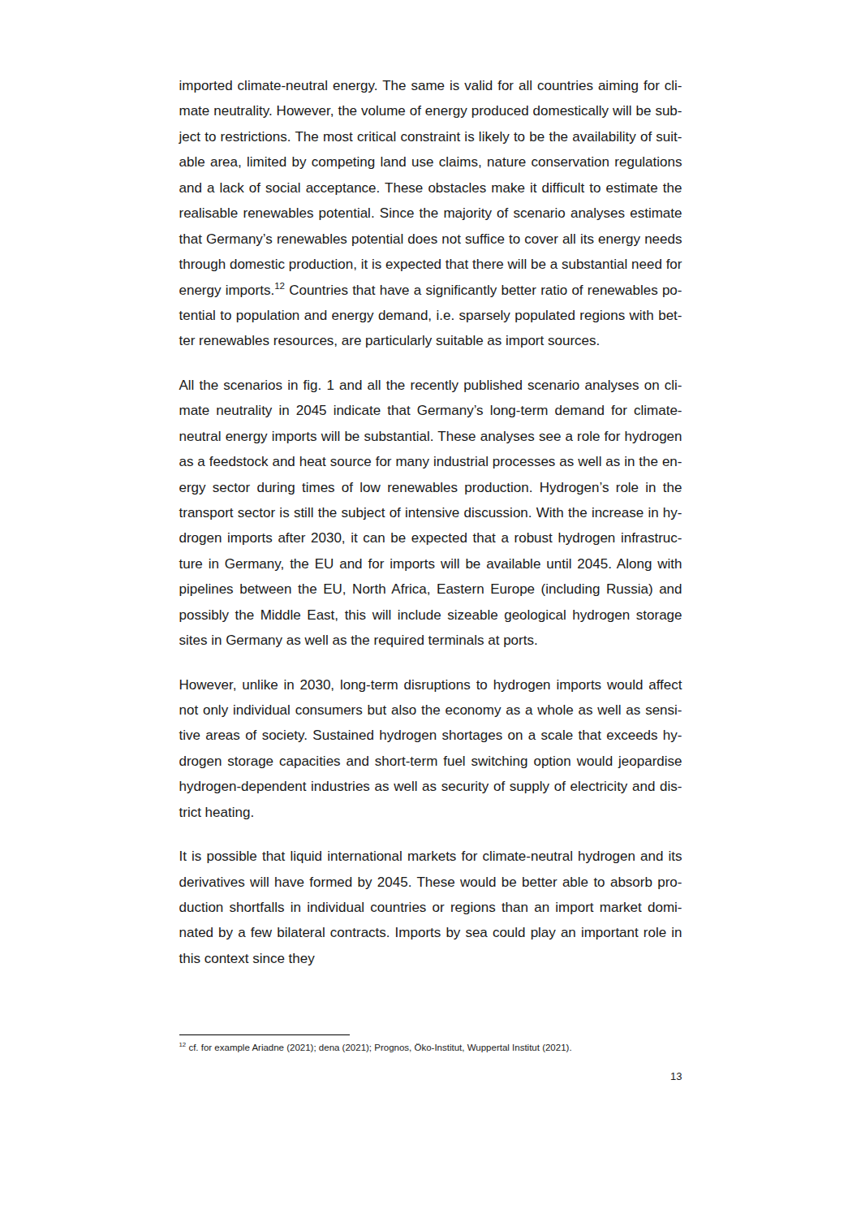imported climate-neutral energy. The same is valid for all countries aiming for climate neutrality. However, the volume of energy produced domestically will be subject to restrictions. The most critical constraint is likely to be the availability of suitable area, limited by competing land use claims, nature conservation regulations and a lack of social acceptance. These obstacles make it difficult to estimate the realisable renewables potential. Since the majority of scenario analyses estimate that Germany’s renewables potential does not suffice to cover all its energy needs through domestic production, it is expected that there will be a substantial need for energy imports.12 Countries that have a significantly better ratio of renewables potential to population and energy demand, i.e. sparsely populated regions with better renewables resources, are particularly suitable as import sources.
All the scenarios in fig. 1 and all the recently published scenario analyses on climate neutrality in 2045 indicate that Germany’s long-term demand for climate-neutral energy imports will be substantial. These analyses see a role for hydrogen as a feedstock and heat source for many industrial processes as well as in the energy sector during times of low renewables production. Hydrogen’s role in the transport sector is still the subject of intensive discussion. With the increase in hydrogen imports after 2030, it can be expected that a robust hydrogen infrastructure in Germany, the EU and for imports will be available until 2045. Along with pipelines between the EU, North Africa, Eastern Europe (including Russia) and possibly the Middle East, this will include sizeable geological hydrogen storage sites in Germany as well as the required terminals at ports.
However, unlike in 2030, long-term disruptions to hydrogen imports would affect not only individual consumers but also the economy as a whole as well as sensitive areas of society. Sustained hydrogen shortages on a scale that exceeds hydrogen storage capacities and short-term fuel switching option would jeopardise hydrogen-dependent industries as well as security of supply of electricity and district heating.
It is possible that liquid international markets for climate-neutral hydrogen and its derivatives will have formed by 2045. These would be better able to absorb production shortfalls in individual countries or regions than an import market dominated by a few bilateral contracts. Imports by sea could play an important role in this context since they
12 cf. for example Ariadne (2021); dena (2021); Prognos, Öko-Institut, Wuppertal Institut (2021).
13